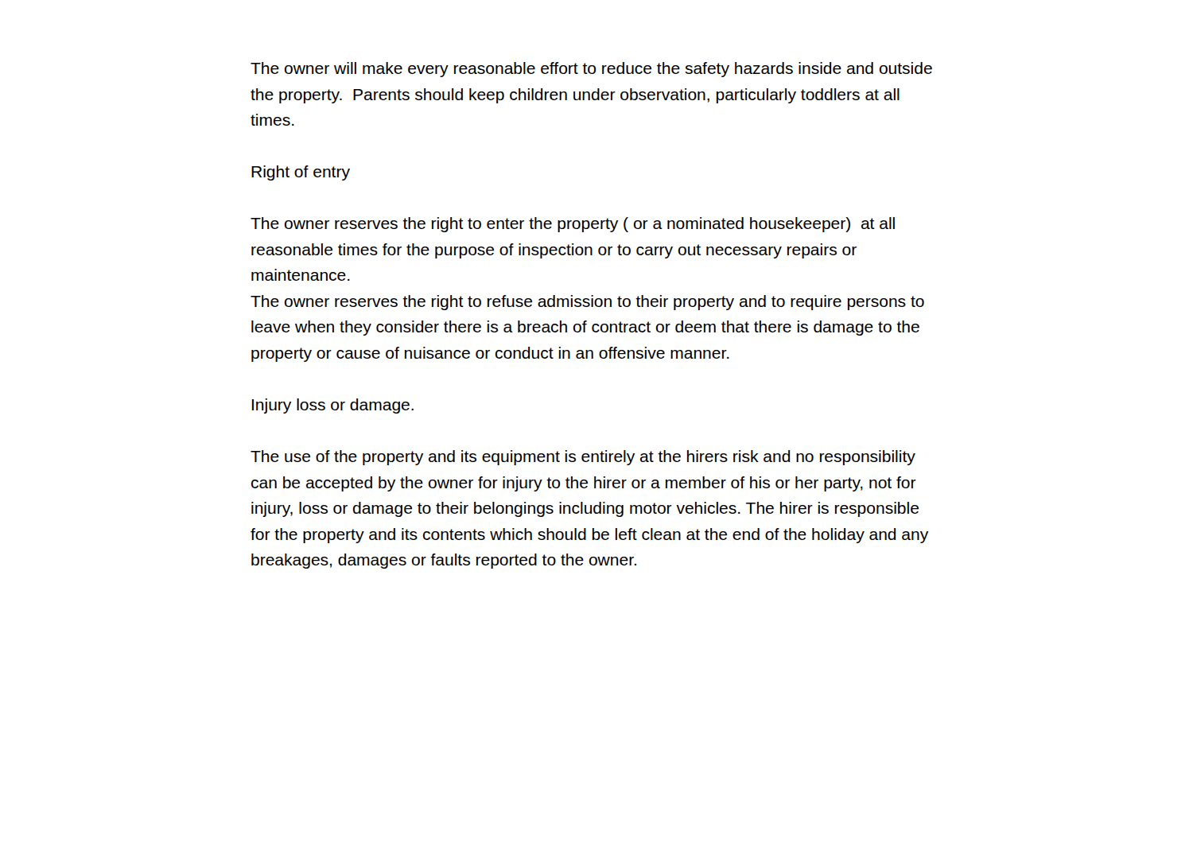The owner will make every reasonable effort to reduce the safety hazards inside and outside the property. Parents should keep children under observation, particularly toddlers at all times.
Right of entry
The owner reserves the right to enter the property ( or a nominated housekeeper) at all reasonable times for the purpose of inspection or to carry out necessary repairs or maintenance.
The owner reserves the right to refuse admission to their property and to require persons to leave when they consider there is a breach of contract or deem that there is damage to the property or cause of nuisance or conduct in an offensive manner.
Injury loss or damage.
The use of the property and its equipment is entirely at the hirers risk and no responsibility can be accepted by the owner for injury to the hirer or a member of his or her party, not for injury, loss or damage to their belongings including motor vehicles. The hirer is responsible for the property and its contents which should be left clean at the end of the holiday and any breakages, damages or faults reported to the owner.